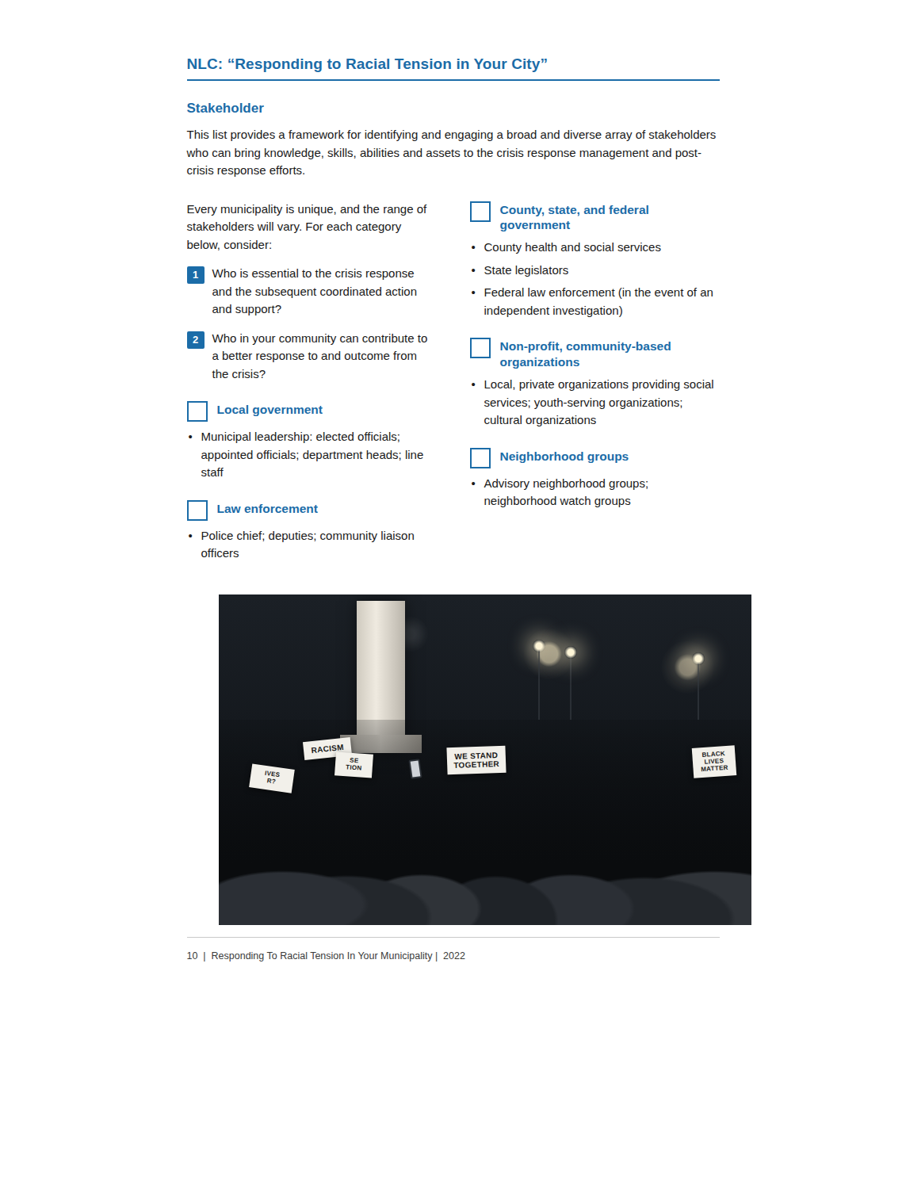NLC: “Responding to Racial Tension in Your City”
Stakeholder
This list provides a framework for identifying and engaging a broad and diverse array of stakeholders who can bring knowledge, skills, abilities and assets to the crisis response management and post-crisis response efforts.
Every municipality is unique, and the range of stakeholders will vary. For each category below, consider:
1
Who is essential to the crisis response and the subsequent coordinated action and support?
2
Who in your community can contribute to a better response to and outcome from the crisis?
Local government
Municipal leadership: elected officials; appointed officials; department heads; line staff
Law enforcement
Police chief; deputies; community liaison officers
County, state, and federal government
County health and social services
State legislators
Federal law enforcement (in the event of an independent investigation)
Non-profit, community-based
organizations
Local, private organizations providing social services; youth-serving organizations; cultural organizations
Neighborhood groups
Advisory neighborhood groups; neighborhood watch groups
RACISM
SE
TION
WE STAND
TOGETHER
IVES
R?
BLACK LIVES
MATTER
10 | Responding To Racial Tension In Your Municipality | 2022